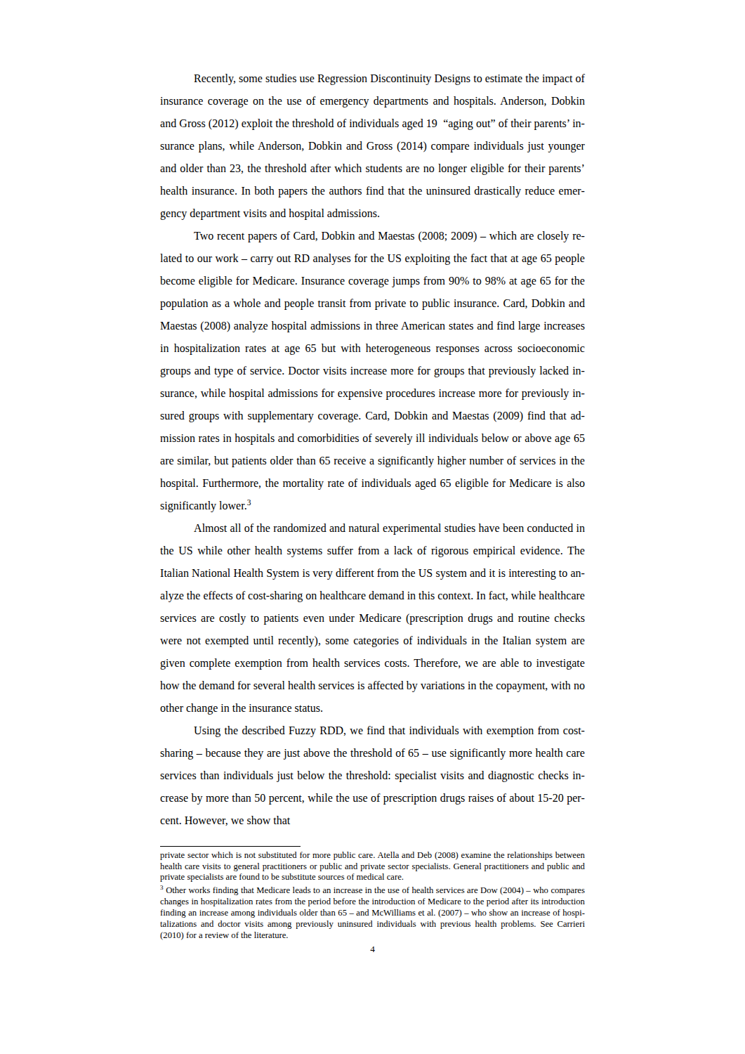Recently, some studies use Regression Discontinuity Designs to estimate the impact of insurance coverage on the use of emergency departments and hospitals. Anderson, Dobkin and Gross (2012) exploit the threshold of individuals aged 19 “aging out” of their parents’ insurance plans, while Anderson, Dobkin and Gross (2014) compare individuals just younger and older than 23, the threshold after which students are no longer eligible for their parents’ health insurance. In both papers the authors find that the uninsured drastically reduce emergency department visits and hospital admissions.
Two recent papers of Card, Dobkin and Maestas (2008; 2009) – which are closely related to our work – carry out RD analyses for the US exploiting the fact that at age 65 people become eligible for Medicare. Insurance coverage jumps from 90% to 98% at age 65 for the population as a whole and people transit from private to public insurance. Card, Dobkin and Maestas (2008) analyze hospital admissions in three American states and find large increases in hospitalization rates at age 65 but with heterogeneous responses across socioeconomic groups and type of service. Doctor visits increase more for groups that previously lacked insurance, while hospital admissions for expensive procedures increase more for previously insured groups with supplementary coverage. Card, Dobkin and Maestas (2009) find that admission rates in hospitals and comorbidities of severely ill individuals below or above age 65 are similar, but patients older than 65 receive a significantly higher number of services in the hospital. Furthermore, the mortality rate of individuals aged 65 eligible for Medicare is also significantly lower.3
Almost all of the randomized and natural experimental studies have been conducted in the US while other health systems suffer from a lack of rigorous empirical evidence. The Italian National Health System is very different from the US system and it is interesting to analyze the effects of cost-sharing on healthcare demand in this context. In fact, while healthcare services are costly to patients even under Medicare (prescription drugs and routine checks were not exempted until recently), some categories of individuals in the Italian system are given complete exemption from health services costs. Therefore, we are able to investigate how the demand for several health services is affected by variations in the copayment, with no other change in the insurance status.
Using the described Fuzzy RDD, we find that individuals with exemption from cost-sharing – because they are just above the threshold of 65 – use significantly more health care services than individuals just below the threshold: specialist visits and diagnostic checks increase by more than 50 percent, while the use of prescription drugs raises of about 15-20 percent. However, we show that
private sector which is not substituted for more public care. Atella and Deb (2008) examine the relationships between health care visits to general practitioners or public and private sector specialists. General practitioners and public and private specialists are found to be substitute sources of medical care.
3 Other works finding that Medicare leads to an increase in the use of health services are Dow (2004) – who compares changes in hospitalization rates from the period before the introduction of Medicare to the period after its introduction finding an increase among individuals older than 65 – and McWilliams et al. (2007) – who show an increase of hospitalizations and doctor visits among previously uninsured individuals with previous health problems. See Carrieri (2010) for a review of the literature.
4